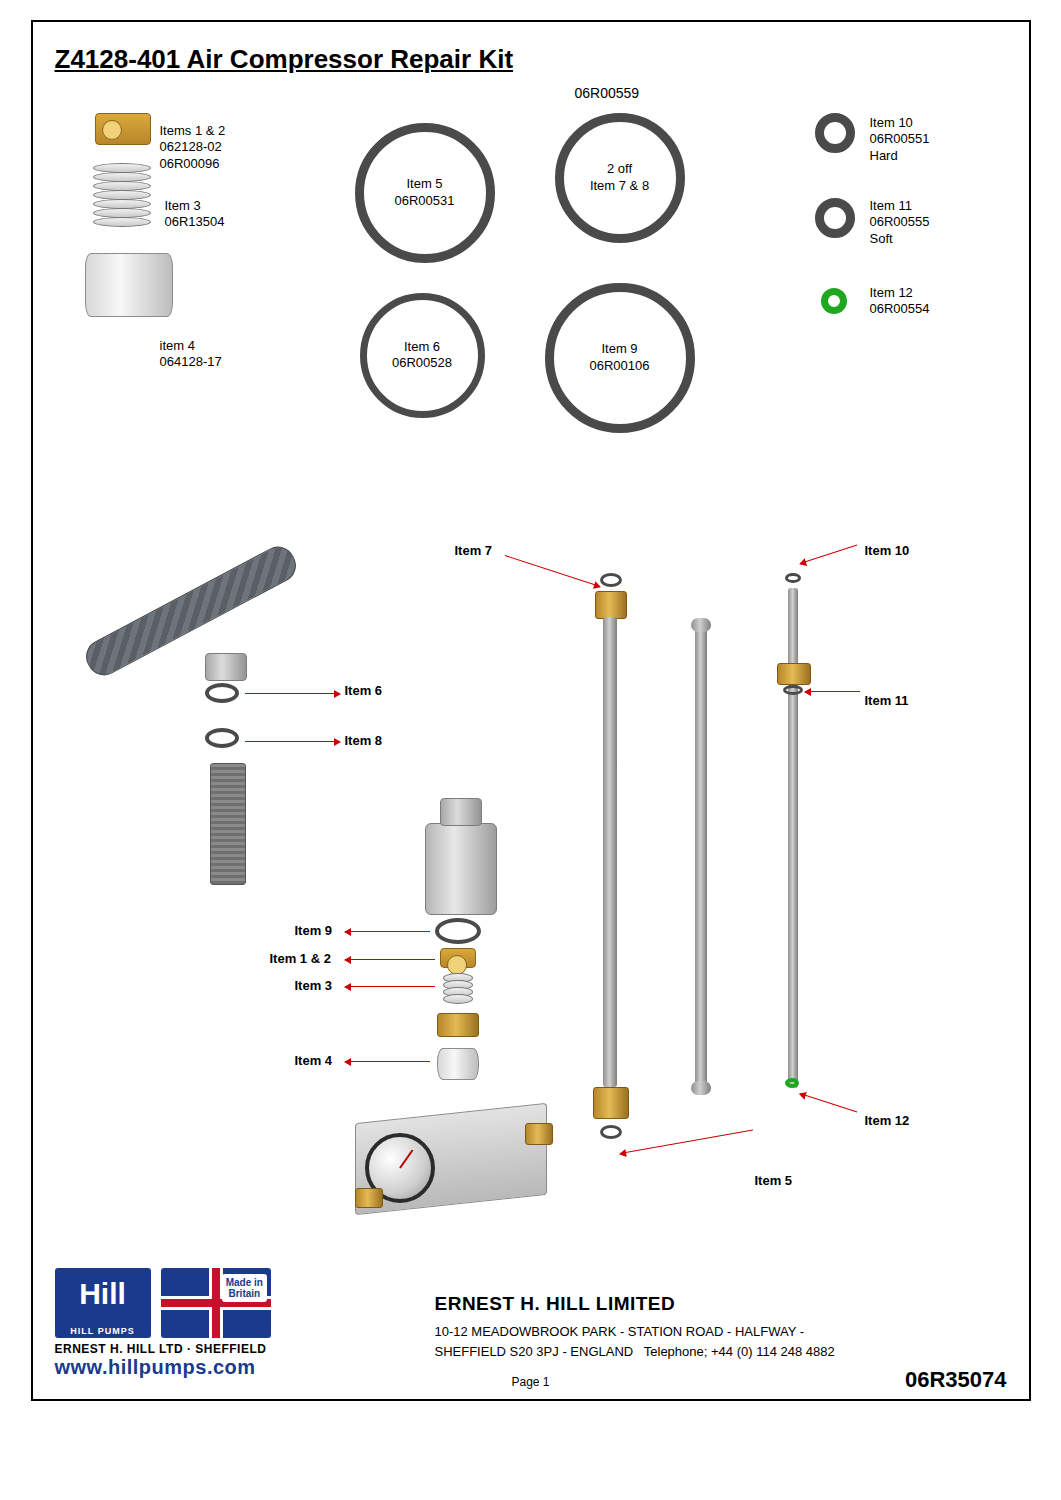Z4128-401 Air Compressor Repair Kit
Items 1 & 2
062128-02
06R00096
Item 3
06R13504
item 4
064128-17
06R00559
Item 5
06R00531
2 off
Item 7 & 8
Item 6
06R00528
Item 9
06R00106
Item 10
06R00551
Hard
Item 11
06R00555
Soft
Item 12
06R00554
Item 6
Item 8
Item 9
Item 1 & 2
Item 3
Item 4
Item 7
Item 5
Item 10
Item 11
Item 12
Hill HILL PUMPS
Made in
Britain
ERNEST H. HILL LTD · SHEFFIELD
www.hillpumps.com
ERNEST H. HILL LIMITED
10-12 MEADOWBROOK PARK - STATION ROAD - HALFWAY -
SHEFFIELD S20 3PJ - ENGLAND Telephone; +44 (0) 114 248 4882
Page 1
06R35074